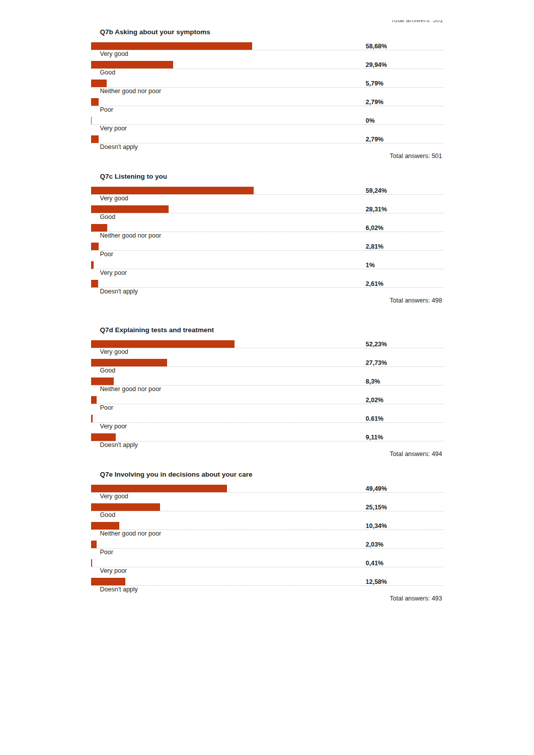Total answers: 501
Q7b Asking about your symptoms
| | 58,68% |
| Very good | |
| | 29,94% |
| Good | |
| | 5,79% |
| Neither good nor poor | |
| | 2,79% |
| Poor | |
| | 0% |
| Very poor | |
| | 2,79% |
| Doesn't apply | |
Total answers: 501
Q7c Listening to you
| | 59,24% |
| Very good | |
| | 28,31% |
| Good | |
| | 6,02% |
| Neither good nor poor | |
| | 2,81% |
| Poor | |
| | 1% |
| Very poor | |
| | 2,61% |
| Doesn't apply | |
Total answers: 498
Q7d Explaining tests and treatment
| | 52,23% |
| Very good | |
| | 27,73% |
| Good | |
| | 8,3% |
| Neither good nor poor | |
| | 2,02% |
| Poor | |
| | 0.61% |
| Very poor | |
| | 9,11% |
| Doesn't apply | |
Total answers: 494
Q7e Involving you in decisions about your care
| | 49,49% |
| Very good | |
| | 25,15% |
| Good | |
| | 10,34% |
| Neither good nor poor | |
| | 2,03% |
| Poor | |
| | 0,41% |
| Very poor | |
| | 12,58% |
| Doesn't apply | |
Total answers: 493